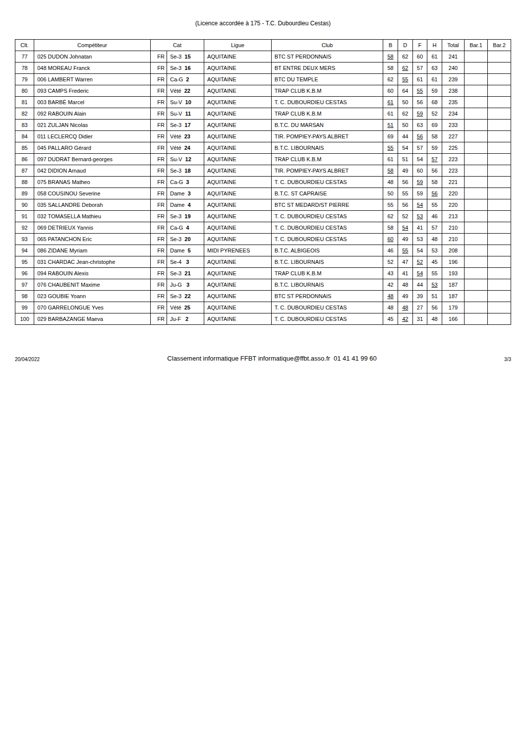(Licence accordée à 175 - T.C. Dubourdieu Cestas)
| Clt. | Compétiteur | Cat | Ligue | Club | B | D | F | H | Total | Bar.1 | Bar.2 |
| --- | --- | --- | --- | --- | --- | --- | --- | --- | --- | --- | --- |
| 77 | 025 DUDON Johnatan | FR | Se-3 15 | AQUITAINE | BTC ST PERDONNAIS | 58 | 62 | 60 | 61 | 241 | | |
| 78 | 048 MOREAU Franck | FR | Se-3 16 | AQUITAINE | BT ENTRE DEUX MERS | 58 | 62 | 57 | 63 | 240 | | |
| 79 | 006 LAMBERT Warren | FR | Ca-G 2 | AQUITAINE | BTC DU TEMPLE | 62 | 55 | 61 | 61 | 239 | | |
| 80 | 093 CAMPS Frederic | FR | Vété 22 | AQUITAINE | TRAP CLUB K.B.M | 60 | 64 | 55 | 59 | 238 | | |
| 81 | 003 BARBÉ Marcel | FR | Su-V 10 | AQUITAINE | T. C. DUBOURDIEU CESTAS | 61 | 50 | 56 | 68 | 235 | | |
| 82 | 092 RABOUIN Alain | FR | Su-V 11 | AQUITAINE | TRAP CLUB K.B.M | 61 | 62 | 59 | 52 | 234 | | |
| 83 | 021 ZULJAN Nicolas | FR | Se-3 17 | AQUITAINE | B.T.C. DU MARSAN | 51 | 50 | 63 | 69 | 233 | | |
| 84 | 011 LECLERCQ Didier | FR | Vété 23 | AQUITAINE | TIR. POMPIEY-PAYS ALBRET | 69 | 44 | 56 | 58 | 227 | | |
| 85 | 045 PALLARO Gérard | FR | Vété 24 | AQUITAINE | B.T.C. LIBOURNAIS | 55 | 54 | 57 | 59 | 225 | | |
| 86 | 097 DUDRAT Bernard-georges | FR | Su-V 12 | AQUITAINE | TRAP CLUB K.B.M | 61 | 51 | 54 | 57 | 223 | | |
| 87 | 042 DIDION Arnaud | FR | Se-3 18 | AQUITAINE | TIR. POMPIEY-PAYS ALBRET | 58 | 49 | 60 | 56 | 223 | | |
| 88 | 075 BRANAS Matheo | FR | Ca-G 3 | AQUITAINE | T. C. DUBOURDIEU CESTAS | 48 | 56 | 59 | 58 | 221 | | |
| 89 | 058 COUSINOU Severine | FR | Dame 3 | AQUITAINE | B.T.C. ST CAPRAISE | 50 | 55 | 59 | 56 | 220 | | |
| 90 | 035 SALLANDRE Deborah | FR | Dame 4 | AQUITAINE | BTC ST MEDARD/ST PIERRE | 55 | 56 | 54 | 55 | 220 | | |
| 91 | 032 TOMASELLA Mathieu | FR | Se-3 19 | AQUITAINE | T. C. DUBOURDIEU CESTAS | 62 | 52 | 53 | 46 | 213 | | |
| 92 | 069 DETRIEUX Yannis | FR | Ca-G 4 | AQUITAINE | T. C. DUBOURDIEU CESTAS | 58 | 54 | 41 | 57 | 210 | | |
| 93 | 065 PATANCHON Eric | FR | Se-3 20 | AQUITAINE | T. C. DUBOURDIEU CESTAS | 60 | 49 | 53 | 48 | 210 | | |
| 94 | 086 ZIDANE Myriam | FR | Dame 5 | MIDI PYRENEES | B.T.C. ALBIGEOIS | 46 | 55 | 54 | 53 | 208 | | |
| 95 | 031 CHARDAC Jean-christophe | FR | Se-4 3 | AQUITAINE | B.T.C. LIBOURNAIS | 52 | 47 | 52 | 45 | 196 | | |
| 96 | 094 RABOUIN Alexis | FR | Se-3 21 | AQUITAINE | TRAP CLUB K.B.M | 43 | 41 | 54 | 55 | 193 | | |
| 97 | 076 CHAUBENIT Maxime | FR | Ju-G 3 | AQUITAINE | B.T.C. LIBOURNAIS | 42 | 48 | 44 | 53 | 187 | | |
| 98 | 023 GOUBIE Yoann | FR | Se-3 22 | AQUITAINE | BTC ST PERDONNAIS | 48 | 49 | 39 | 51 | 187 | | |
| 99 | 070 GARRELONGUE Yves | FR | Vété 25 | AQUITAINE | T. C. DUBOURDIEU CESTAS | 48 | 48 | 27 | 56 | 179 | | |
| 100 | 029 BARBAZANGE Maeva | FR | Ju-F 2 | AQUITAINE | T. C. DUBOURDIEU CESTAS | 45 | 42 | 31 | 48 | 166 | | |
20/04/2022
Classement informatique FFBT informatique@ffbt.asso.fr 01 41 41 99 60
3/3